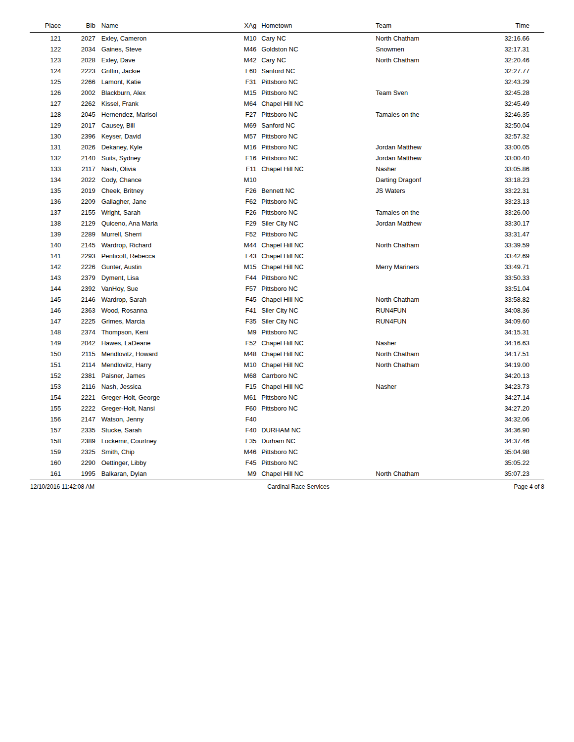| Place | Bib | Name | XAg | Hometown | Team | Time |
| --- | --- | --- | --- | --- | --- | --- |
| 121 | 2027 | Exley, Cameron | M10 | Cary NC | North Chatham | 32:16.66 |
| 122 | 2034 | Gaines, Steve | M46 | Goldston NC | Snowmen | 32:17.31 |
| 123 | 2028 | Exley, Dave | M42 | Cary NC | North Chatham | 32:20.46 |
| 124 | 2223 | Griffin, Jackie | F60 | Sanford NC | | 32:27.77 |
| 125 | 2266 | Lamont, Katie | F31 | Pittsboro NC | | 32:43.29 |
| 126 | 2002 | Blackburn, Alex | M15 | Pittsboro NC | Team Sven | 32:45.28 |
| 127 | 2262 | Kissel, Frank | M64 | Chapel Hill NC | | 32:45.49 |
| 128 | 2045 | Hernendez, Marisol | F27 | Pittsboro NC | Tamales on the | 32:46.35 |
| 129 | 2017 | Causey, Bill | M69 | Sanford NC | | 32:50.04 |
| 130 | 2396 | Keyser, David | M57 | Pittsboro NC | | 32:57.32 |
| 131 | 2026 | Dekaney, Kyle | M16 | Pittsboro NC | Jordan Matthew | 33:00.05 |
| 132 | 2140 | Suits, Sydney | F16 | Pittsboro NC | Jordan Matthew | 33:00.40 |
| 133 | 2117 | Nash, Olivia | F11 | Chapel Hill NC | Nasher | 33:05.86 |
| 134 | 2022 | Cody, Chance | M10 | | Darting Dragonf | 33:18.23 |
| 135 | 2019 | Cheek, Britney | F26 | Bennett NC | JS Waters | 33:22.31 |
| 136 | 2209 | Gallagher, Jane | F62 | Pittsboro NC | | 33:23.13 |
| 137 | 2155 | Wright, Sarah | F26 | Pittsboro NC | Tamales on the | 33:26.00 |
| 138 | 2129 | Quiceno, Ana Maria | F29 | Siler City NC | Jordan Matthew | 33:30.17 |
| 139 | 2289 | Murrell, Sherri | F52 | Pittsboro NC | | 33:31.47 |
| 140 | 2145 | Wardrop, Richard | M44 | Chapel Hill NC | North Chatham | 33:39.59 |
| 141 | 2293 | Penticoff, Rebecca | F43 | Chapel Hill NC | | 33:42.69 |
| 142 | 2226 | Gunter, Austin | M15 | Chapel Hill NC | Merry Mariners | 33:49.71 |
| 143 | 2379 | Dyment, Lisa | F44 | Pittsboro NC | | 33:50.33 |
| 144 | 2392 | VanHoy, Sue | F57 | Pittsboro NC | | 33:51.04 |
| 145 | 2146 | Wardrop, Sarah | F45 | Chapel Hill NC | North Chatham | 33:58.82 |
| 146 | 2363 | Wood, Rosanna | F41 | Siler City NC | RUN4FUN | 34:08.36 |
| 147 | 2225 | Grimes, Marcia | F35 | Siler City NC | RUN4FUN | 34:09.60 |
| 148 | 2374 | Thompson, Keni | M9 | Pittsboro NC | | 34:15.31 |
| 149 | 2042 | Hawes, LaDeane | F52 | Chapel Hill NC | Nasher | 34:16.63 |
| 150 | 2115 | Mendlovitz, Howard | M48 | Chapel Hill NC | North Chatham | 34:17.51 |
| 151 | 2114 | Mendlovitz, Harry | M10 | Chapel Hill NC | North Chatham | 34:19.00 |
| 152 | 2381 | Paisner, James | M68 | Carrboro NC | | 34:20.13 |
| 153 | 2116 | Nash, Jessica | F15 | Chapel Hill NC | Nasher | 34:23.73 |
| 154 | 2221 | Greger-Holt, George | M61 | Pittsboro NC | | 34:27.14 |
| 155 | 2222 | Greger-Holt, Nansi | F60 | Pittsboro NC | | 34:27.20 |
| 156 | 2147 | Watson, Jenny | F40 | | | 34:32.06 |
| 157 | 2335 | Stucke, Sarah | F40 | DURHAM NC | | 34:36.90 |
| 158 | 2389 | Lockemir, Courtney | F35 | Durham NC | | 34:37.46 |
| 159 | 2325 | Smith, Chip | M46 | Pittsboro NC | | 35:04.98 |
| 160 | 2290 | Oettinger, Libby | F45 | Pittsboro NC | | 35:05.22 |
| 161 | 1995 | Balkaran, Dylan | M9 | Chapel Hill NC | North Chatham | 35:07.23 |
| 12/10/2016 11:42:08 AM | Cardinal Race Services | Page 4 of 8 |